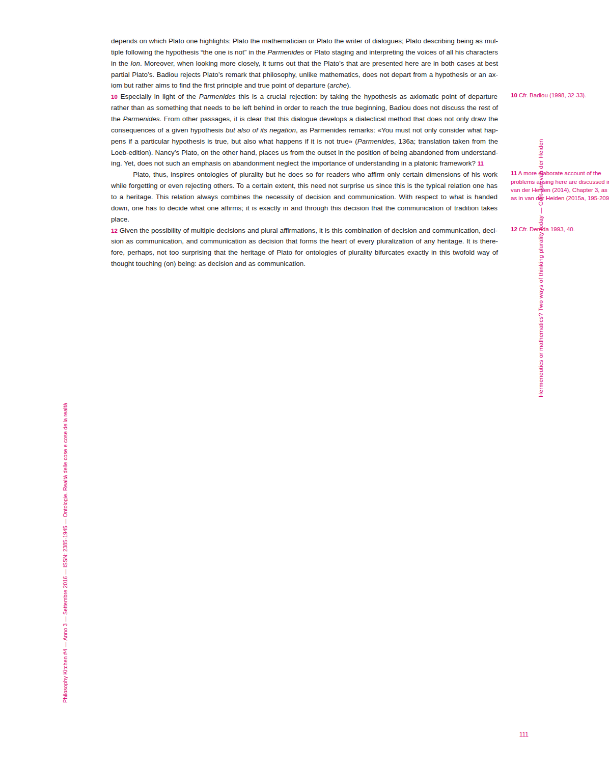Hermeneutics or mathematics? Two ways of thinking plurality today — Gert-Jan van der Heiden
Philosophy Kitchen #4 — Anno 3 — Settembre 2016 — ISSN: 2385-1945 — Ontologie. Realtà delle cose e cose della realtà
depends on which Plato one highlights: Plato the mathematician or Plato the writer of dialogues; Plato describing being as multiple following the hypothesis “the one is not” in the Parmenides or Plato staging and interpreting the voices of all his characters in the Ion. Moreover, when looking more closely, it turns out that the Plato’s that are presented here are in both cases at best partial Plato’s. Badiou rejects Plato’s remark that philosophy, unlike mathematics, does not depart from a hypothesis or an axiom but rather aims to find the first principle and true point of departure (arche).
10 Cfr. Badiou (1998, 32-33).
10 Especially in light of the Parmenides this is a crucial rejection: by taking the hypothesis as axiomatic point of departure rather than as something that needs to be left behind in order to reach the true beginning, Badiou does not discuss the rest of the Parmenides. From other passages, it is clear that this dialogue develops a dialectical method that does not only draw the consequences of a given hypothesis but also of its negation, as Parmenides remarks: «You must not only consider what happens if a particular hypothesis is true, but also what happens if it is not true» (Parmenides, 136a; translation taken from the Loeb-edition). Nancy’s Plato, on the other hand, places us from the outset in the position of being abandoned from understanding. Yet, does not such an emphasis on abandonment neglect the importance of understanding in a platonic framework? 11
11 A more elaborate account of the problems arising here are discussed in van der Heiden (2014), Chapter 3, as well as in van der Heiden (2015a, 195-209).
Plato, thus, inspires ontologies of plurality but he does so for readers who affirm only certain dimensions of his work while forgetting or even rejecting others. To a certain extent, this need not surprise us since this is the typical relation one has to a heritage. This relation always combines the necessity of decision and communication. With respect to what is handed down, one has to decide what one affirms; it is exactly in and through this decision that the communication of tradition takes place.
12 Cfr. Derrida 1993, 40.
12 Given the possibility of multiple decisions and plural affirmations, it is this combination of decision and communication, decision as communication, and communication as decision that forms the heart of every pluralization of any heritage. It is therefore, perhaps, not too surprising that the heritage of Plato for ontologies of plurality bifurcates exactly in this twofold way of thought touching (on) being: as decision and as communication.
111